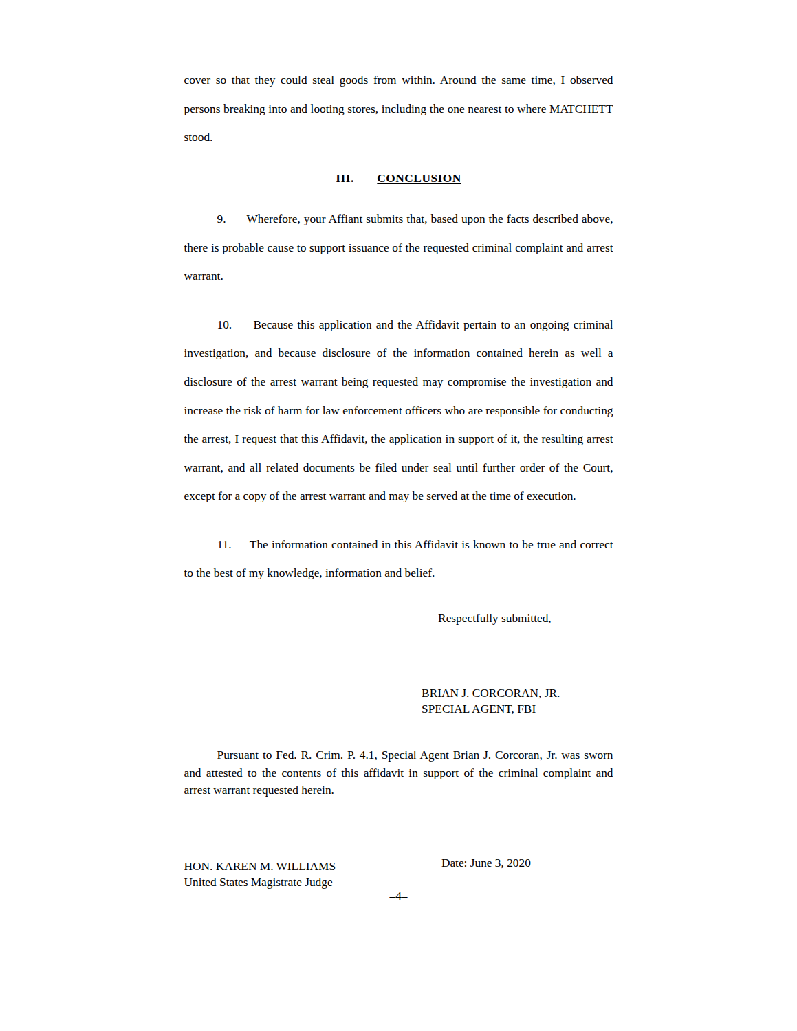cover so that they could steal goods from within. Around the same time, I observed persons breaking into and looting stores, including the one nearest to where MATCHETT stood.
III. CONCLUSION
9. Wherefore, your Affiant submits that, based upon the facts described above, there is probable cause to support issuance of the requested criminal complaint and arrest warrant.
10. Because this application and the Affidavit pertain to an ongoing criminal investigation, and because disclosure of the information contained herein as well a disclosure of the arrest warrant being requested may compromise the investigation and increase the risk of harm for law enforcement officers who are responsible for conducting the arrest, I request that this Affidavit, the application in support of it, the resulting arrest warrant, and all related documents be filed under seal until further order of the Court, except for a copy of the arrest warrant and may be served at the time of execution.
11. The information contained in this Affidavit is known to be true and correct to the best of my knowledge, information and belief.
Respectfully submitted,
 
BRIAN J. CORCORAN, JR.
SPECIAL AGENT, FBI
Pursuant to Fed. R. Crim. P. 4.1, Special Agent Brian J. Corcoran, Jr. was sworn and attested to the contents of this affidavit in support of the criminal complaint and arrest warrant requested herein.
 
Date: June 3, 2020
HON. KAREN M. WILLIAMS
United States Magistrate Judge
–4–